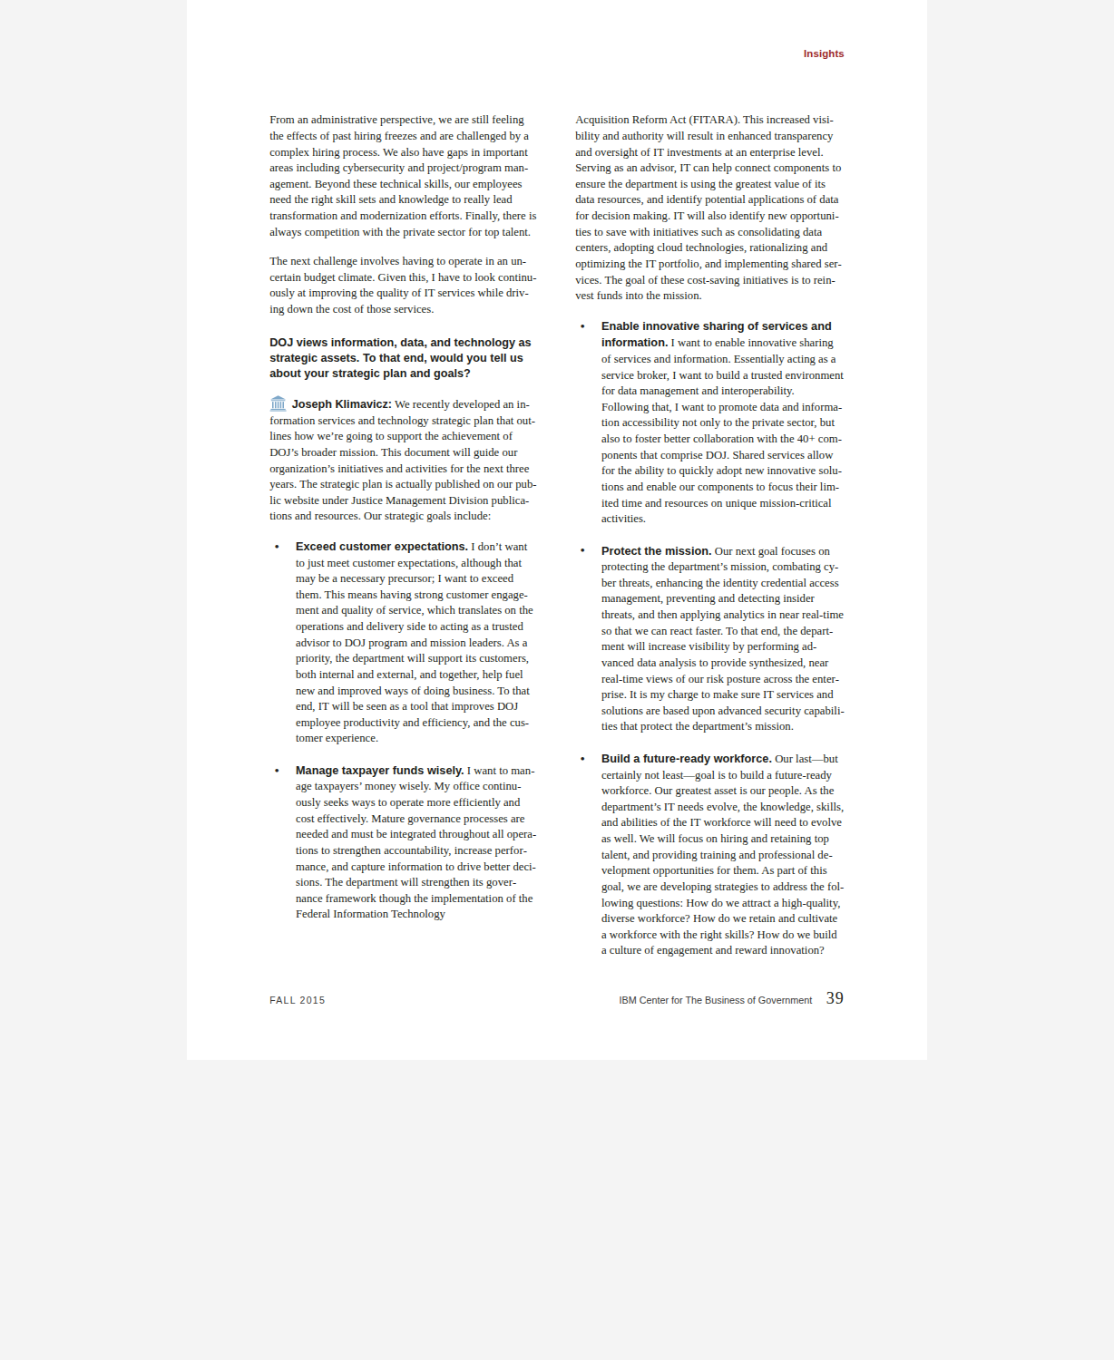Insights
From an administrative perspective, we are still feeling the effects of past hiring freezes and are challenged by a complex hiring process. We also have gaps in important areas including cybersecurity and project/program management. Beyond these technical skills, our employees need the right skill sets and knowledge to really lead transformation and modernization efforts. Finally, there is always competition with the private sector for top talent.
The next challenge involves having to operate in an uncertain budget climate. Given this, I have to look continuously at improving the quality of IT services while driving down the cost of those services.
DOJ views information, data, and technology as strategic assets. To that end, would you tell us about your strategic plan and goals?
Joseph Klimavicz: We recently developed an information services and technology strategic plan that outlines how we’re going to support the achievement of DOJ’s broader mission. This document will guide our organization’s initiatives and activities for the next three years. The strategic plan is actually published on our public website under Justice Management Division publications and resources. Our strategic goals include:
Exceed customer expectations. I don’t want to just meet customer expectations, although that may be a necessary precursor; I want to exceed them. This means having strong customer engagement and quality of service, which translates on the operations and delivery side to acting as a trusted advisor to DOJ program and mission leaders. As a priority, the department will support its customers, both internal and external, and together, help fuel new and improved ways of doing business. To that end, IT will be seen as a tool that improves DOJ employee productivity and efficiency, and the customer experience.
Manage taxpayer funds wisely. I want to manage taxpayers’ money wisely. My office continuously seeks ways to operate more efficiently and cost effectively. Mature governance processes are needed and must be integrated throughout all operations to strengthen accountability, increase performance, and capture information to drive better decisions. The department will strengthen its governance framework though the implementation of the Federal Information Technology
Acquisition Reform Act (FITARA). This increased visibility and authority will result in enhanced transparency and oversight of IT investments at an enterprise level. Serving as an advisor, IT can help connect components to ensure the department is using the greatest value of its data resources, and identify potential applications of data for decision making. IT will also identify new opportunities to save with initiatives such as consolidating data centers, adopting cloud technologies, rationalizing and optimizing the IT portfolio, and implementing shared services. The goal of these cost-saving initiatives is to reinvest funds into the mission.
Enable innovative sharing of services and information. I want to enable innovative sharing of services and information. Essentially acting as a service broker, I want to build a trusted environment for data management and interoperability. Following that, I want to promote data and information accessibility not only to the private sector, but also to foster better collaboration with the 40+ components that comprise DOJ. Shared services allow for the ability to quickly adopt new innovative solutions and enable our components to focus their limited time and resources on unique mission-critical activities.
Protect the mission. Our next goal focuses on protecting the department’s mission, combating cyber threats, enhancing the identity credential access management, preventing and detecting insider threats, and then applying analytics in near real-time so that we can react faster. To that end, the department will increase visibility by performing advanced data analysis to provide synthesized, near real-time views of our risk posture across the enterprise. It is my charge to make sure IT services and solutions are based upon advanced security capabilities that protect the department’s mission.
Build a future-ready workforce. Our last—but certainly not least—goal is to build a future-ready workforce. Our greatest asset is our people. As the department’s IT needs evolve, the knowledge, skills, and abilities of the IT workforce will need to evolve as well. We will focus on hiring and retaining top talent, and providing training and professional development opportunities for them. As part of this goal, we are developing strategies to address the following questions: How do we attract a high-quality, diverse workforce? How do we retain and cultivate a workforce with the right skills? How do we build a culture of engagement and reward innovation?
FALL 2015
IBM Center for The Business of Government
39